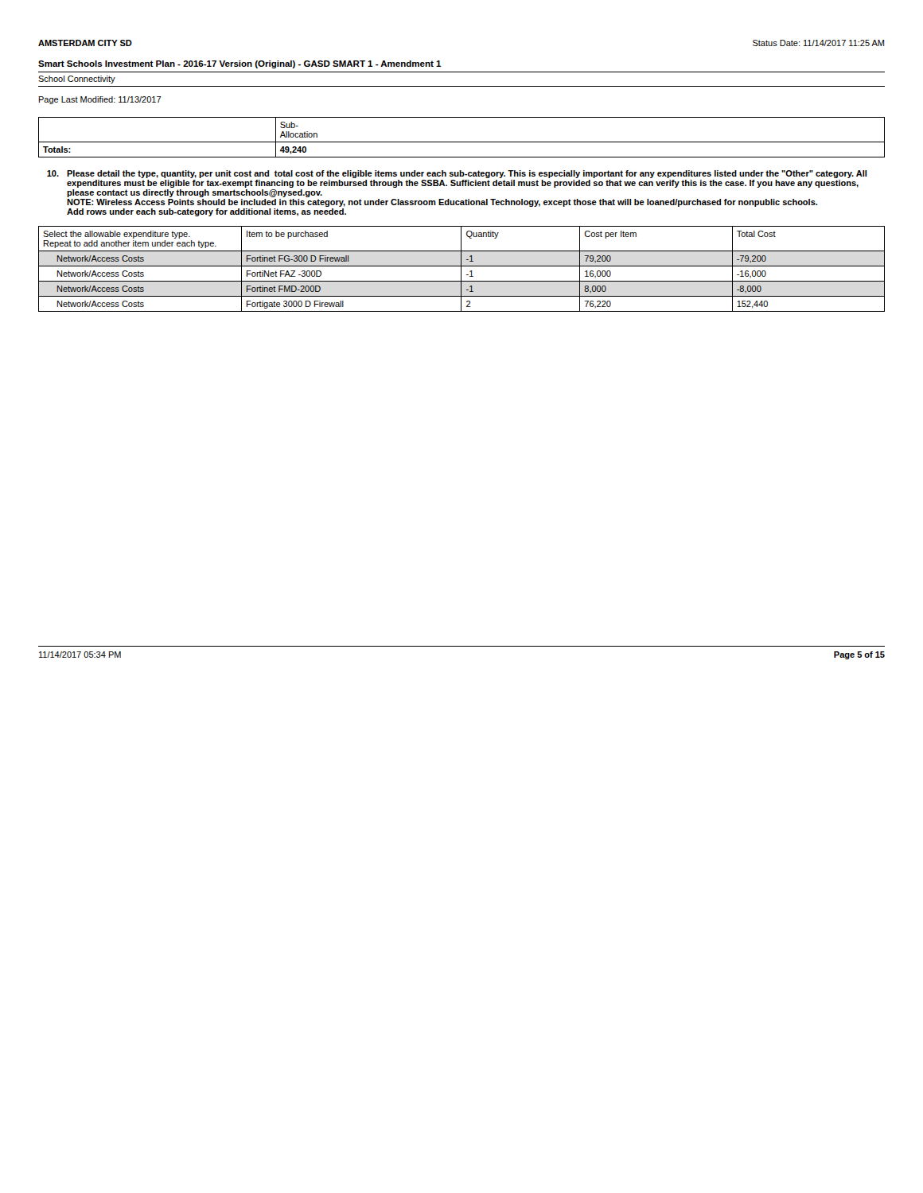AMSTERDAM CITY SD
Status Date: 11/14/2017 11:25 AM
Smart Schools Investment Plan - 2016-17 Version (Original) - GASD SMART 1 - Amendment 1
School Connectivity
Page Last Modified: 11/13/2017
| | Sub- Allocation |
| Totals: | 49,240 |
10.
Please detail the type, quantity, per unit cost and total cost of the eligible items under each sub-category. This is especially important for any expenditures listed under the "Other" category. All expenditures must be eligible for tax-exempt financing to be reimbursed through the SSBA. Sufficient detail must be provided so that we can verify this is the case. If you have any questions, please contact us directly through smartschools@nysed.gov.
NOTE: Wireless Access Points should be included in this category, not under Classroom Educational Technology, except those that will be loaned/purchased for nonpublic schools.
Add rows under each sub-category for additional items, as needed.
| Select the allowable expenditure type. Repeat to add another item under each type. | Item to be purchased | Quantity | Cost per Item | Total Cost |
| --- | --- | --- | --- | --- |
| Network/Access Costs | Fortinet FG-300 D Firewall | -1 | 79,200 | -79,200 |
| Network/Access Costs | FortiNet FAZ -300D | -1 | 16,000 | -16,000 |
| Network/Access Costs | Fortinet FMD-200D | -1 | 8,000 | -8,000 |
| Network/Access Costs | Fortigate 3000 D Firewall | 2 | 76,220 | 152,440 |
11/14/2017 05:34 PM
Page 5 of 15